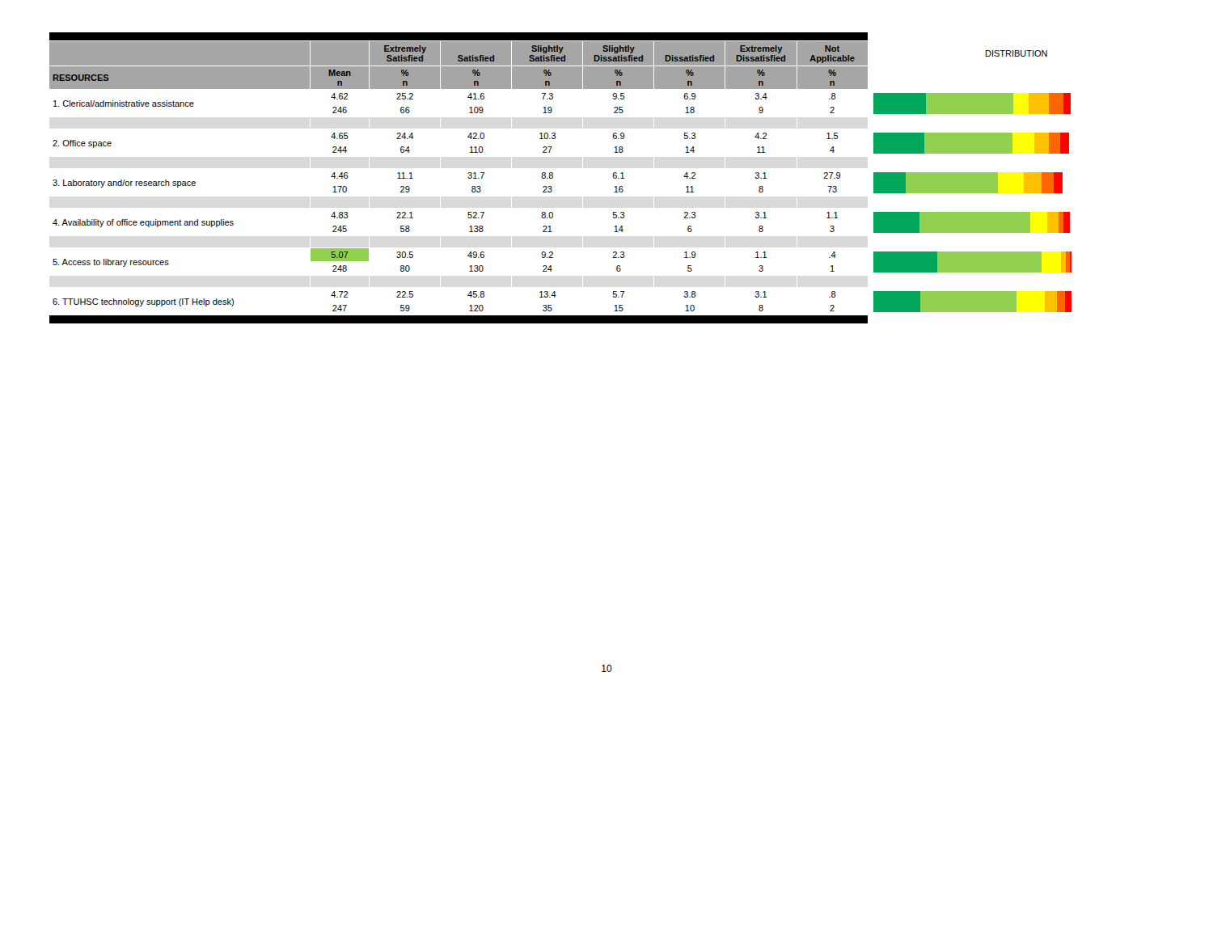| | | Extremely Satisfied | Satisfied | Slightly Satisfied | Slightly Dissatisfied | Dissatisfied | Extremely Dissatisfied | Not Applicable | DISTRIBUTION |
| RESOURCES | Mean n | % n | % n | % n | % n | % n | % n | % n | |
| 1. Clerical/administrative assistance | 4.62 | 25.2 | 41.6 | 7.3 | 9.5 | 6.9 | 3.4 | .8 | |
| 246 | 66 | 109 | 19 | 25 | 18 | 9 | 2 |
| 2. Office space | 4.65 | 24.4 | 42.0 | 10.3 | 6.9 | 5.3 | 4.2 | 1.5 | |
| 244 | 64 | 110 | 27 | 18 | 14 | 11 | 4 |
| 3. Laboratory and/or research space | 4.46 | 11.1 | 31.7 | 8.8 | 6.1 | 4.2 | 3.1 | 27.9 | |
| 170 | 29 | 83 | 23 | 16 | 11 | 8 | 73 |
| 4. Availability of office equipment and supplies | 4.83 | 22.1 | 52.7 | 8.0 | 5.3 | 2.3 | 3.1 | 1.1 | |
| 245 | 58 | 138 | 21 | 14 | 6 | 8 | 3 |
| 5. Access to library resources | 5.07 | 30.5 | 49.6 | 9.2 | 2.3 | 1.9 | 1.1 | .4 | |
| 248 | 80 | 130 | 24 | 6 | 5 | 3 | 1 |
| 6. TTUHSC technology support (IT Help desk) | 4.72 | 22.5 | 45.8 | 13.4 | 5.7 | 3.8 | 3.1 | .8 | |
| 247 | 59 | 120 | 35 | 15 | 10 | 8 | 2 |
10